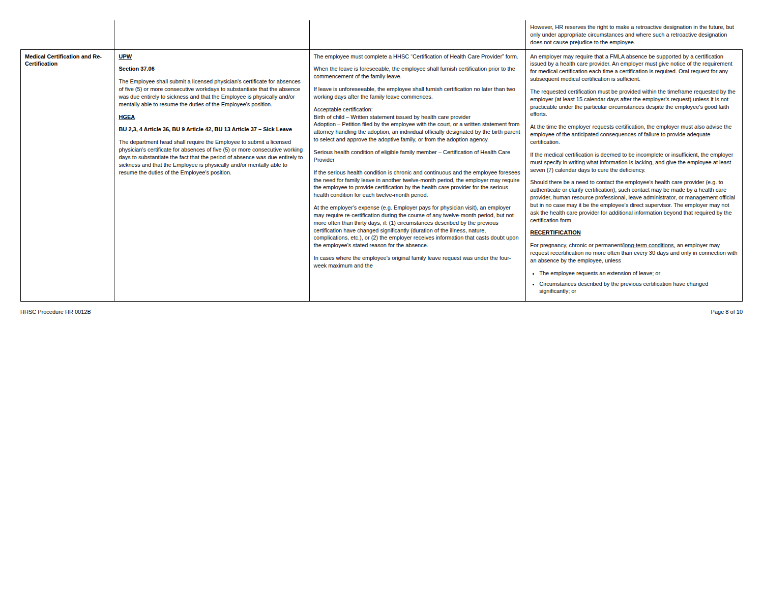| | | | However, HR reserves the right to make a retroactive designation in the future, but only under appropriate circumstances and where such a retroactive designation does not cause prejudice to the employee. |
| Medical Certification and Re-Certification | UPW Section 37.06 The Employee shall submit a licensed physician's certificate for absences of five (5) or more consecutive workdays to substantiate that the absence was due entirely to sickness and that the Employee is physically and/or mentally able to resume the duties of the Employee's position. HGEA BU 2,3, 4 Article 36, BU 9 Article 42, BU 13 Article 37 – Sick Leave The department head shall require the Employee to submit a licensed physician's certificate for absences of five (5) or more consecutive working days to substantiate the fact that the period of absence was due entirely to sickness and that the Employee is physically and/or mentally able to resume the duties of the Employee's position. | The employee must complete a HHSC “Certification of Health Care Provider” form. When the leave is foreseeable, the employee shall furnish certification prior to the commencement of the family leave. If leave is unforeseeable, the employee shall furnish certification no later than two working days after the family leave commences. Acceptable certification: Birth of child – Written statement issued by health care provider Adoption – Petition filed by the employee with the court, or a written statement from attorney handling the adoption, an individual officially designated by the birth parent to select and approve the adoptive family, or from the adoption agency. Serious health condition of eligible family member – Certification of Health Care Provider If the serious health condition is chronic and continuous and the employee foresees the need for family leave in another twelve-month period, the employer may require the employee to provide certification by the health care provider for the serious health condition for each twelve-month period. At the employer's expense (e.g. Employer pays for physician visit), an employer may require re-certification during the course of any twelve-month period, but not more often than thirty days, if: (1) circumstances described by the previous certification have changed significantly (duration of the illness, nature, complications, etc.), or (2) the employer receives information that casts doubt upon the employee's stated reason for the absence. In cases where the employee's original family leave request was under the four-week maximum and the | An employer may require that a FMLA absence be supported by a certification issued by a health care provider. An employer must give notice of the requirement for medical certification each time a certification is required. Oral request for any subsequent medical certification is sufficient. The requested certification must be provided within the timeframe requested by the employer (at least 15 calendar days after the employer's request) unless it is not practicable under the particular circumstances despite the employee's good faith efforts. At the time the employer requests certification, the employer must also advise the employee of the anticipated consequences of failure to provide adequate certification. If the medical certification is deemed to be incomplete or insufficient, the employer must specify in writing what information is lacking, and give the employee at least seven (7) calendar days to cure the deficiency. Should there be a need to contact the employee's health care provider (e.g. to authenticate or clarify certification), such contact may be made by a health care provider, human resource professional, leave administrator, or management official but in no case may it be the employee's direct supervisor. The employer may not ask the health care provider for additional information beyond that required by the certification form. RECERTIFICATION For pregnancy, chronic or permanent/ long-term conditions, an employer may request recertification no more often than every 30 days and only in connection with an absence by the employee, unless The employee requests an extension of leave; or Circumstances described by the previous certification have changed significantly; or |
HHSC Procedure HR 0012B Page 8 of 10